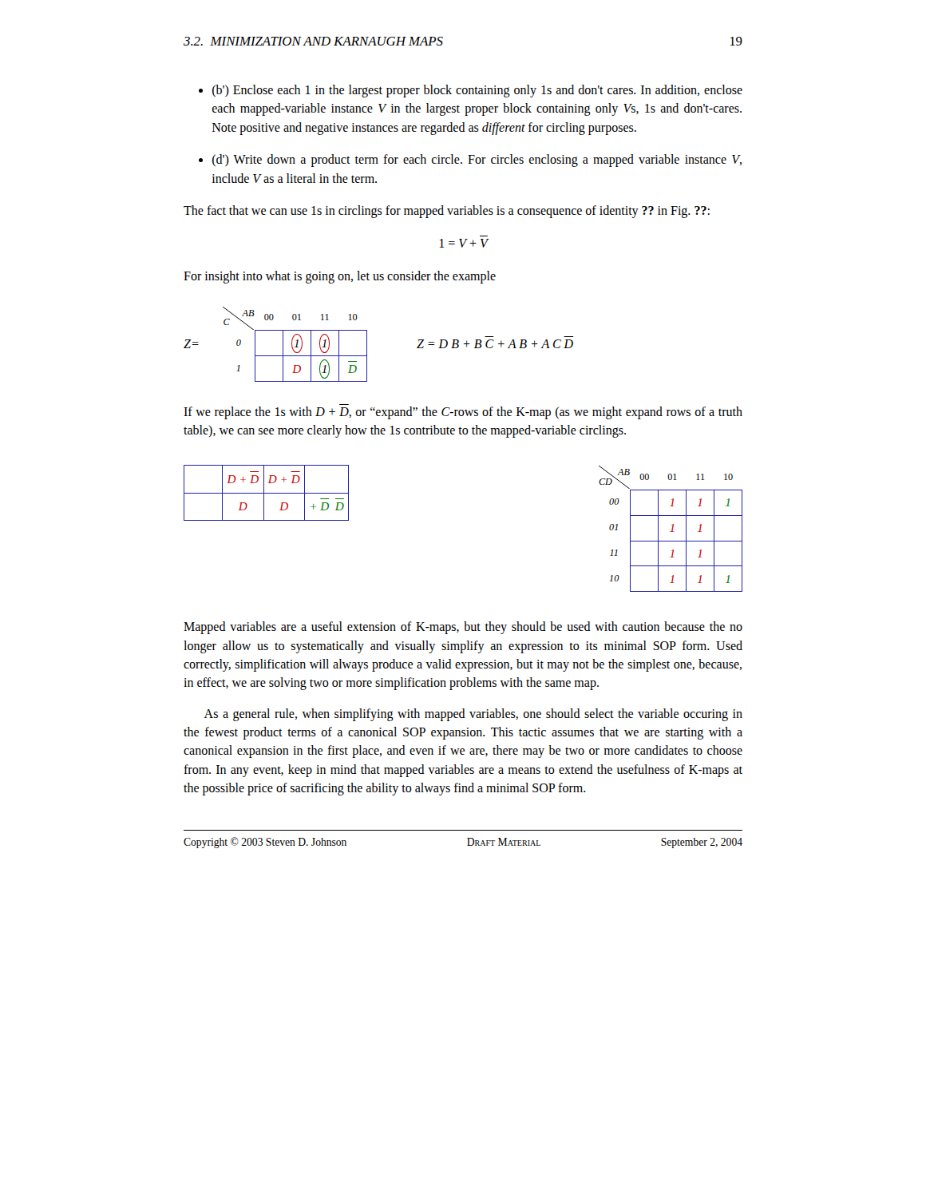3.2. MINIMIZATION AND KARNAUGH MAPS 19
(b') Enclose each 1 in the largest proper block containing only 1s and don't cares. In addition, enclose each mapped-variable instance V in the largest proper block containing only Vs, 1s and don't-cares. Note positive and negative instances are regarded as different for circling purposes.
(d') Write down a product term for each circle. For circles enclosing a mapped variable instance V, include V as a literal in the term.
The fact that we can use 1s in circlings for mapped variables is a consequence of identity ?? in Fig. ??:
1 = V + V
For insight into what is going on, let us consider the example
Z=
| AB C | 00 | 01 | 11 | 10 |
| --- | --- | --- | --- | --- |
| 0 | | 1 | 1 | |
| 1 | | D | 1 | D |
Z = D B + B C + A B + A C D
If we replace the 1s with D + D, or “expand” the C-rows of the K-map (as we might expand rows of a truth table), we can see more clearly how the 1s contribute to the mapped-variable circlings.
| | D + D | D + D | |
| | D | D | + D D |
| AB CD | 00 | 01 | 11 | 10 |
| --- | --- | --- | --- | --- |
| 00 | | 1 | 1 | 1 |
| 01 | | 1 | 1 | |
| 11 | | 1 | 1 | |
| 10 | | 1 | 1 | 1 |
Mapped variables are a useful extension of K-maps, but they should be used with caution because the no longer allow us to systematically and visually simplify an expression to its minimal SOP form. Used correctly, simplification will always produce a valid expression, but it may not be the simplest one, because, in effect, we are solving two or more simplification problems with the same map.
As a general rule, when simplifying with mapped variables, one should select the variable occuring in the fewest product terms of a canonical SOP expansion. This tactic assumes that we are starting with a canonical expansion in the first place, and even if we are, there may be two or more candidates to choose from. In any event, keep in mind that mapped variables are a means to extend the usefulness of K-maps at the possible price of sacrificing the ability to always find a minimal SOP form.
Copyright © 2003 Steven D. Johnson Draft Material September 2, 2004